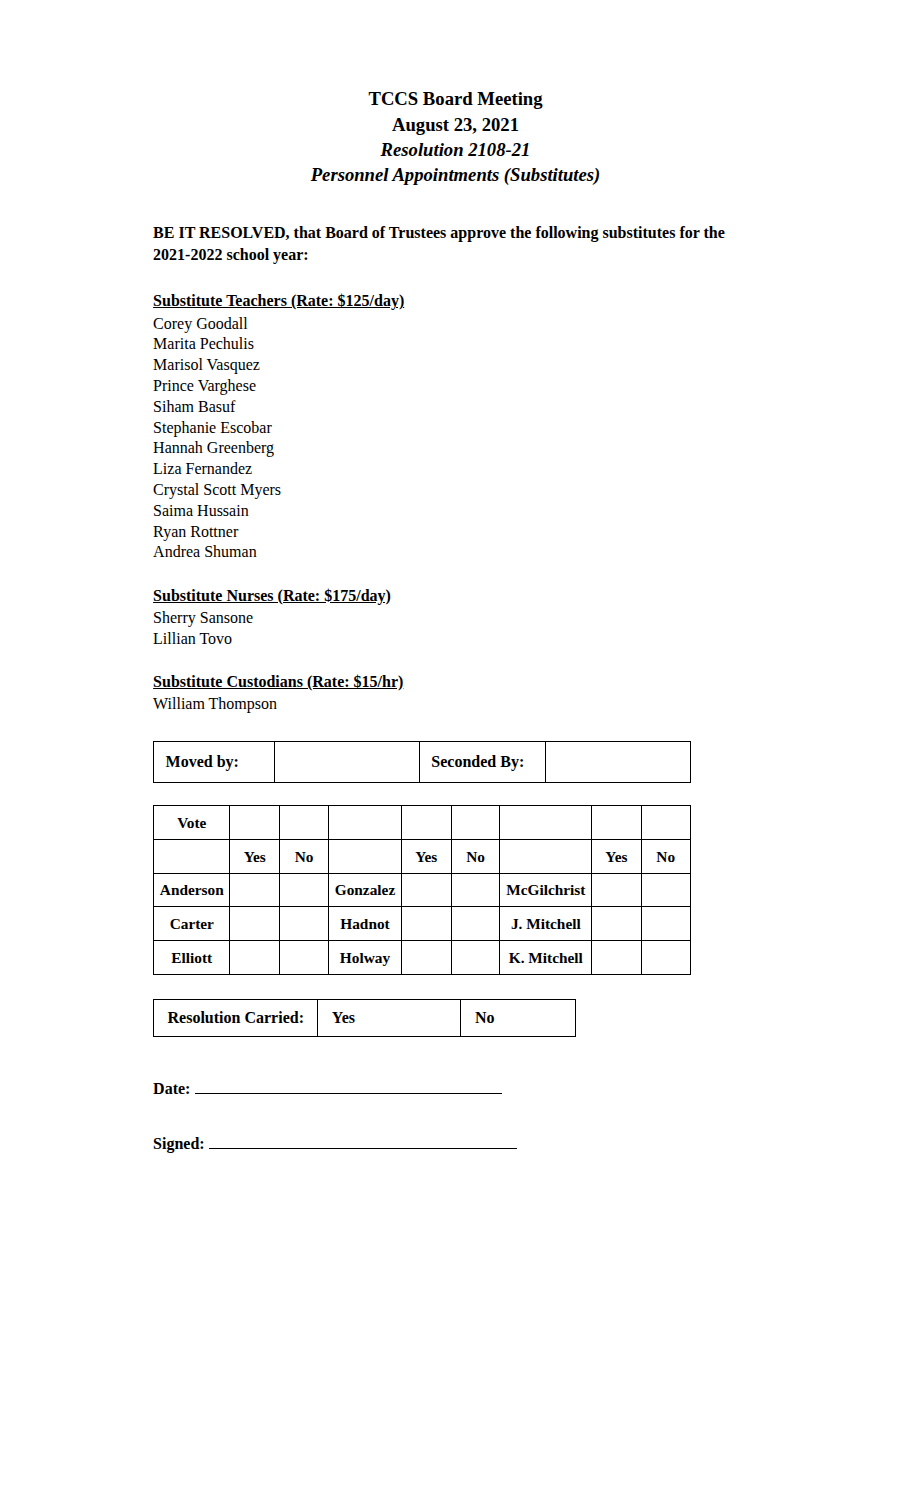TCCS Board Meeting August 23, 2021 Resolution 2108-21 Personnel Appointments (Substitutes)
BE IT RESOLVED, that Board of Trustees approve the following substitutes for the 2021-2022 school year:
Substitute Teachers (Rate: $125/day)
Corey Goodall
Marita Pechulis
Marisol Vasquez
Prince Varghese
Siham Basuf
Stephanie Escobar
Hannah Greenberg
Liza Fernandez
Crystal Scott Myers
Saima Hussain
Ryan Rottner
Andrea Shuman
Substitute Nurses (Rate: $175/day)
Sherry Sansone
Lillian Tovo
Substitute Custodians (Rate: $15/hr)
William Thompson
| Moved by: | | Seconded By: | |
| Vote | | | | | | | | |
| | Yes | No | | Yes | No | | Yes | No |
| Anderson | | | Gonzalez | | | McGilchrist | | |
| Carter | | | Hadnot | | | J. Mitchell | | |
| Elliott | | | Holway | | | K. Mitchell | | |
| Resolution Carried: | Yes | No |
Date:
Signed: